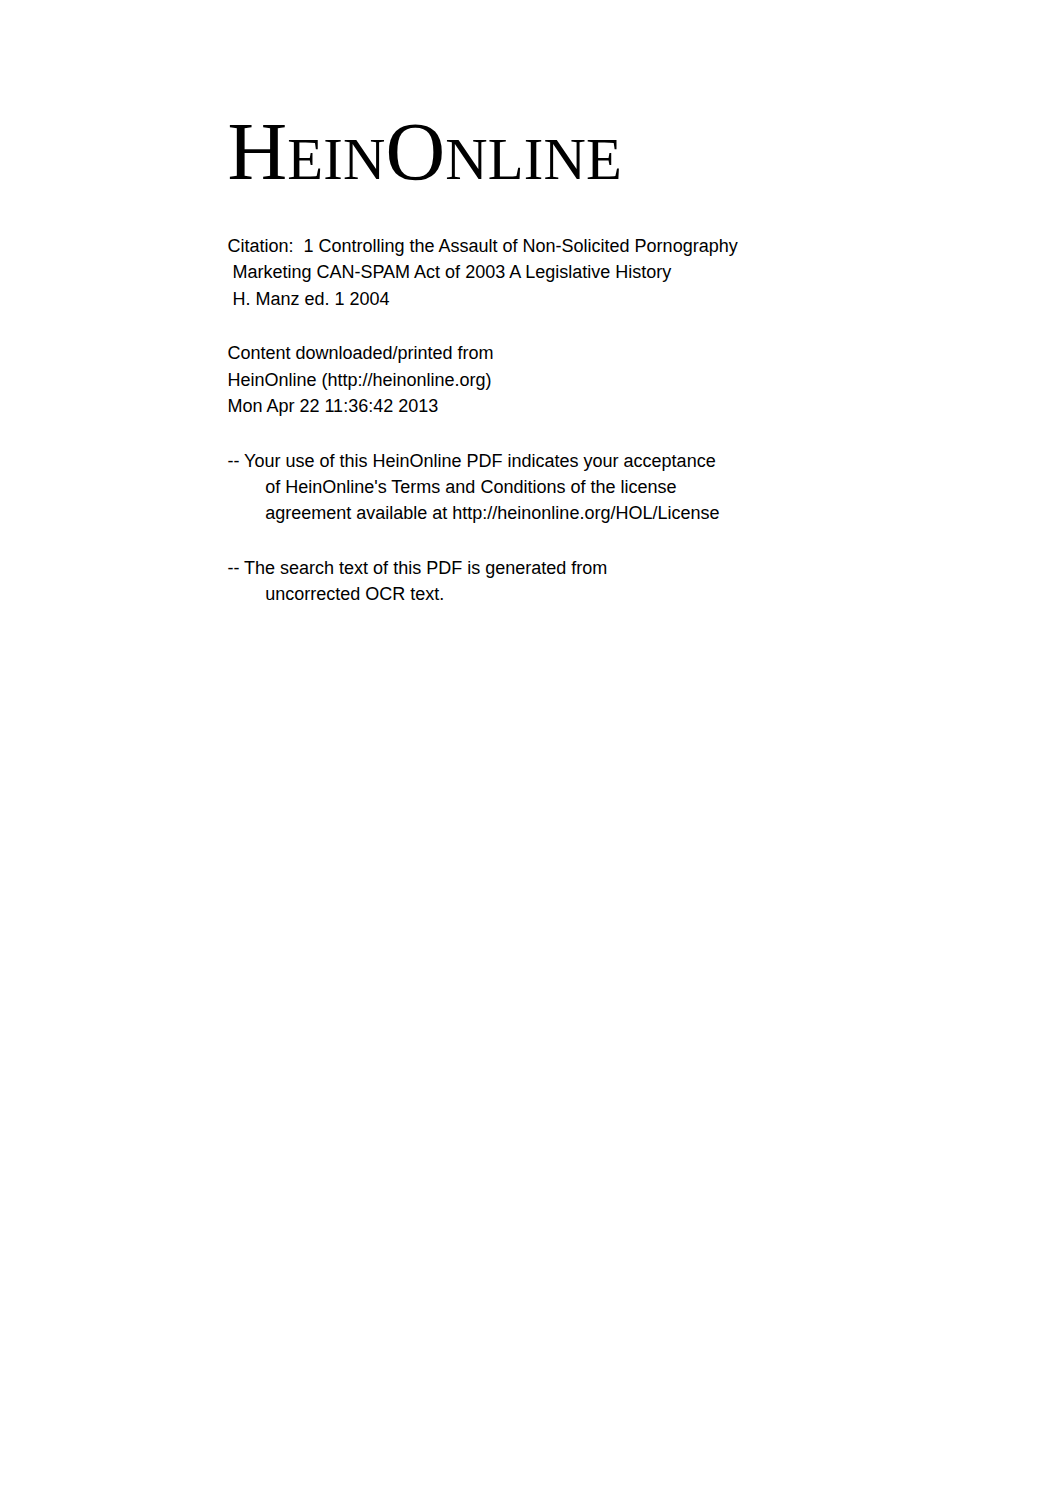HEIN ONLINE
Citation: 1 Controlling the Assault of Non-Solicited Pornography
Marketing CAN-SPAM Act of 2003 A Legislative History
H. Manz ed. 1 2004
Content downloaded/printed from
HeinOnline (http://heinonline.org)
Mon Apr 22 11:36:42 2013
-- Your use of this HeinOnline PDF indicates your acceptance of HeinOnline's Terms and Conditions of the license agreement available at http://heinonline.org/HOL/License
-- The search text of this PDF is generated from uncorrected OCR text.